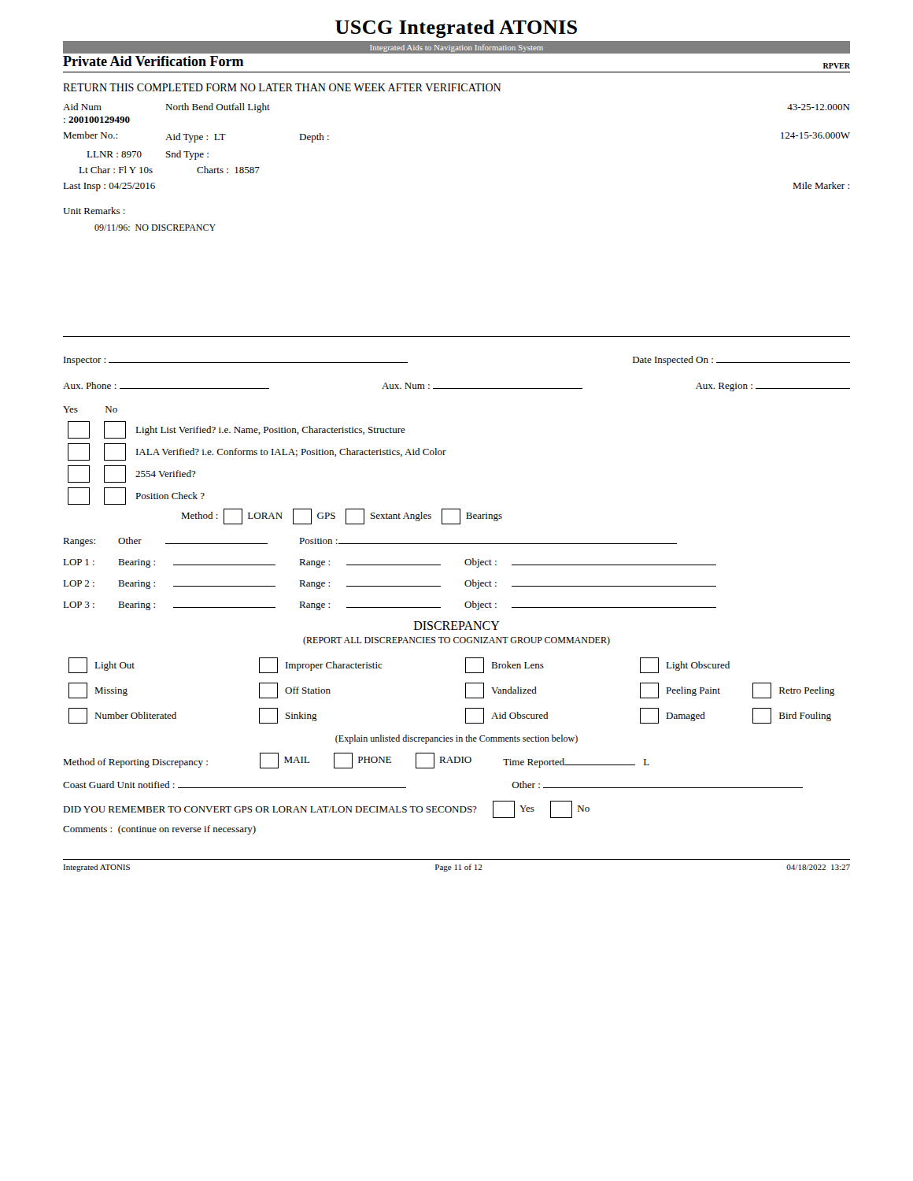USCG Integrated ATONIS
Integrated Aids to Navigation Information System
Private Aid Verification Form
RPVER
RETURN THIS COMPLETED FORM NO LATER THAN ONE WEEK AFTER VERIFICATION
| Aid Num : 200100129490 | North Bend Outfall Light | | 43-25-12.000N |
| Member No.: | / Aid Type : LT / Depth : / | | 124-15-36.000W |
| LLNR : 8970 | Snd Type : | | |
| Lt Char : Fl Y 10s | Charts : 18587 | | |
| Last Insp : 04/25/2016 | | | Mile Marker : |
Unit Remarks :
09/11/96: NO DISCREPANCY
Inspector :
Date Inspected On :
Aux. Phone :
Aux. Num :
Aux. Region :
Yes No
| | | Light List Verified? i.e. Name, Position, Characteristics, Structure |
| | | IALA Verified? i.e. Conforms to IALA; Position, Characteristics, Aid Color |
| | | 2554 Verified? |
| | | Position Check ? |
Method : LORAN GPS Sextant Angles Bearings
Ranges:
Other
Position :
LOP 1 :
Bearing :
Range :
Object :
LOP 2 :
Bearing :
Range :
Object :
LOP 3 :
Bearing :
Range :
Object :
DISCREPANCY
(REPORT ALL DISCREPANCIES TO COGNIZANT GROUP COMMANDER)
| | Light Out | | Improper Characteristic | | Broken Lens | | Light Obscured |
| | Missing | | Off Station | | Vandalized | | Peeling Paint | | Retro Peeling |
| | Number Obliterated | | Sinking | | Aid Obscured | | Damaged | | Bird Fouling |
(Explain unlisted discrepancies in the Comments section below)
Method of Reporting Discrepancy :
MAIL
PHONE
RADIO
Time Reported
L
Coast Guard Unit notified :
Other :
DID YOU REMEMBER TO CONVERT GPS OR LORAN LAT/LON DECIMALS TO SECONDS? Yes No
Comments : (continue on reverse if necessary)
Integrated ATONIS
Page 11 of 12
04/18/2022 13:27